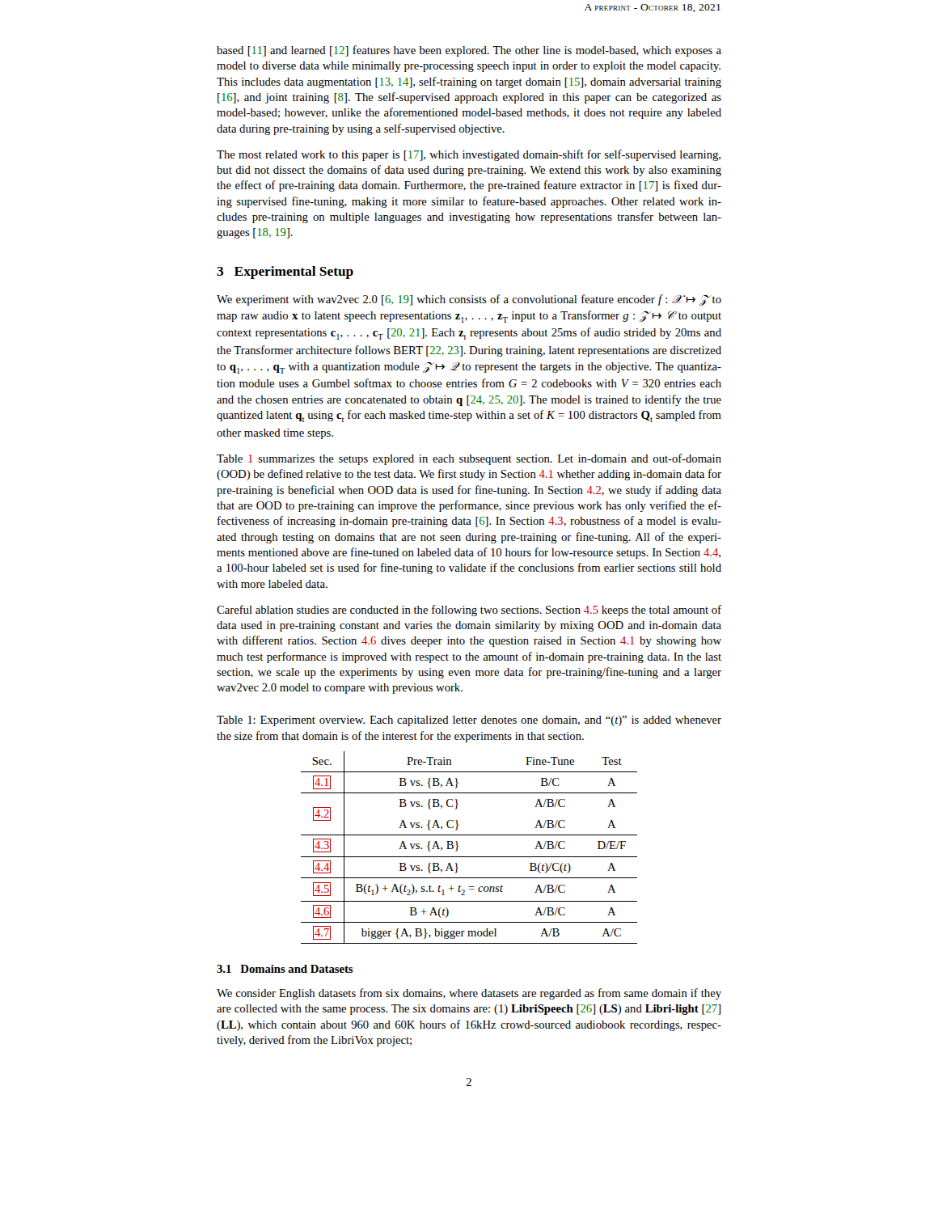A preprint - October 18, 2021
based [11] and learned [12] features have been explored. The other line is model-based, which exposes a model to diverse data while minimally pre-processing speech input in order to exploit the model capacity. This includes data augmentation [13, 14], self-training on target domain [15], domain adversarial training [16], and joint training [8]. The self-supervised approach explored in this paper can be categorized as model-based; however, unlike the aforementioned model-based methods, it does not require any labeled data during pre-training by using a self-supervised objective.
The most related work to this paper is [17], which investigated domain-shift for self-supervised learning, but did not dissect the domains of data used during pre-training. We extend this work by also examining the effect of pre-training data domain. Furthermore, the pre-trained feature extractor in [17] is fixed during supervised fine-tuning, making it more similar to feature-based approaches. Other related work includes pre-training on multiple languages and investigating how representations transfer between languages [18, 19].
3 Experimental Setup
We experiment with wav2vec 2.0 [6, 19] which consists of a convolutional feature encoder f : 𝒳 ↦ 𝒵 to map raw audio x to latent speech representations z1, . . . , zT input to a Transformer g : 𝒵 ↦ 𝒞 to output context representations c1, . . . , cT [20, 21]. Each zt represents about 25ms of audio strided by 20ms and the Transformer architecture follows BERT [22, 23]. During training, latent representations are discretized to q1, . . . , qT with a quantization module 𝒵 ↦ 𝒬 to represent the targets in the objective. The quantization module uses a Gumbel softmax to choose entries from G = 2 codebooks with V = 320 entries each and the chosen entries are concatenated to obtain q [24, 25, 20]. The model is trained to identify the true quantized latent qt using ct for each masked time-step within a set of K = 100 distractors Qt sampled from other masked time steps.
Table 1 summarizes the setups explored in each subsequent section. Let in-domain and out-of-domain (OOD) be defined relative to the test data. We first study in Section 4.1 whether adding in-domain data for pre-training is beneficial when OOD data is used for fine-tuning. In Section 4.2, we study if adding data that are OOD to pre-training can improve the performance, since previous work has only verified the effectiveness of increasing in-domain pre-training data [6]. In Section 4.3, robustness of a model is evaluated through testing on domains that are not seen during pre-training or fine-tuning. All of the experiments mentioned above are fine-tuned on labeled data of 10 hours for low-resource setups. In Section 4.4, a 100-hour labeled set is used for fine-tuning to validate if the conclusions from earlier sections still hold with more labeled data.
Careful ablation studies are conducted in the following two sections. Section 4.5 keeps the total amount of data used in pre-training constant and varies the domain similarity by mixing OOD and in-domain data with different ratios. Section 4.6 dives deeper into the question raised in Section 4.1 by showing how much test performance is improved with respect to the amount of in-domain pre-training data. In the last section, we scale up the experiments by using even more data for pre-training/fine-tuning and a larger wav2vec 2.0 model to compare with previous work.
Table 1: Experiment overview. Each capitalized letter denotes one domain, and “(t)” is added whenever the size from that domain is of the interest for the experiments in that section.
| Sec. | Pre-Train | Fine-Tune | Test |
| --- | --- | --- | --- |
| 4.1 | B vs. {B, A} | B/C | A |
| 4.2 | B vs. {B, C} | A/B/C | A |
| A vs. {A, C} | A/B/C | A |
| 4.3 | A vs. {A, B} | A/B/C | D/E/F |
| 4.4 | B vs. {B, A} | B( t )/C( t ) | A |
| 4.5 | B( t 1 ) + A( t 2 ), s.t. t 1 + t 2 = const | A/B/C | A |
| 4.6 | B + A( t ) | A/B/C | A |
| 4.7 | bigger {A, B}, bigger model | A/B | A/C |
3.1 Domains and Datasets
We consider English datasets from six domains, where datasets are regarded as from same domain if they are collected with the same process. The six domains are: (1) LibriSpeech [26] (LS) and Libri-light [27] (LL), which contain about 960 and 60K hours of 16kHz crowd-sourced audiobook recordings, respectively, derived from the LibriVox project;
2